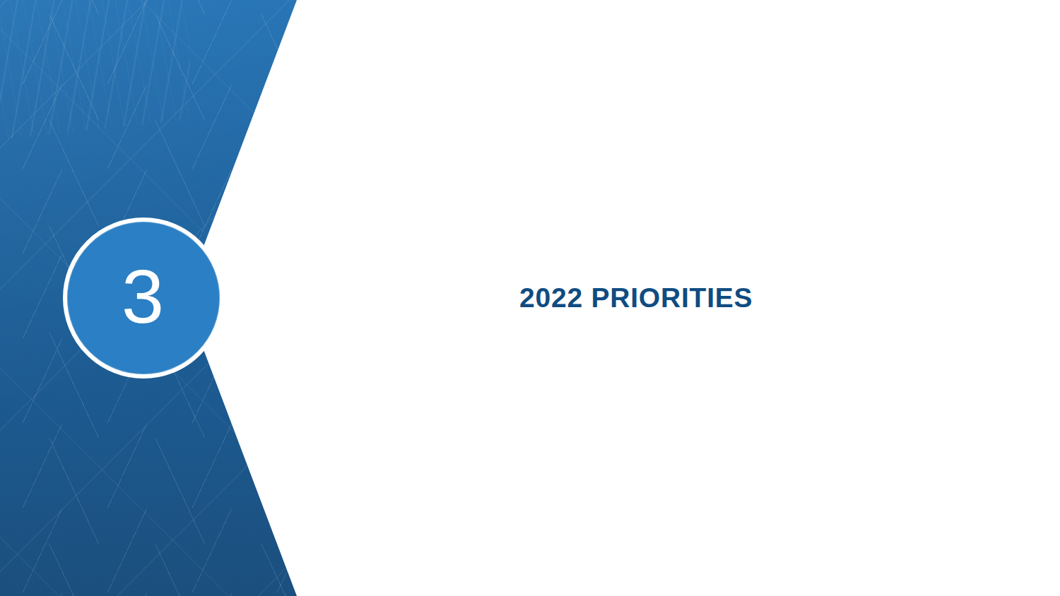3
2022 PRIORITIES